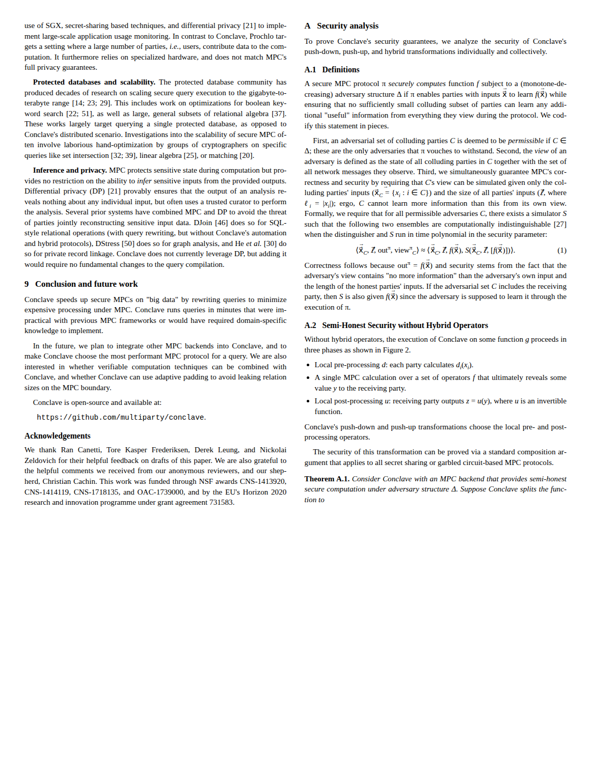use of SGX, secret-sharing based techniques, and differential privacy [21] to implement large-scale application usage monitoring. In contrast to Conclave, Prochlo targets a setting where a large number of parties, i.e., users, contribute data to the computation. It furthermore relies on specialized hardware, and does not match MPC's full privacy guarantees.
Protected databases and scalability. The protected database community has produced decades of research on scaling secure query execution to the gigabyte-to-terabyte range [14; 23; 29]. This includes work on optimizations for boolean keyword search [22; 51], as well as large, general subsets of relational algebra [37]. These works largely target querying a single protected database, as opposed to Conclave's distributed scenario. Investigations into the scalability of secure MPC often involve laborious hand-optimization by groups of cryptographers on specific queries like set intersection [32; 39], linear algebra [25], or matching [20].
Inference and privacy. MPC protects sensitive state during computation but provides no restriction on the ability to infer sensitive inputs from the provided outputs. Differential privacy (DP) [21] provably ensures that the output of an analysis reveals nothing about any individual input, but often uses a trusted curator to perform the analysis. Several prior systems have combined MPC and DP to avoid the threat of parties jointly reconstructing sensitive input data. DJoin [46] does so for SQL-style relational operations (with query rewriting, but without Conclave's automation and hybrid protocols), DStress [50] does so for graph analysis, and He et al. [30] do so for private record linkage. Conclave does not currently leverage DP, but adding it would require no fundamental changes to the query compilation.
9 Conclusion and future work
Conclave speeds up secure MPCs on "big data" by rewriting queries to minimize expensive processing under MPC. Conclave runs queries in minutes that were impractical with previous MPC frameworks or would have required domain-specific knowledge to implement.
In the future, we plan to integrate other MPC backends into Conclave, and to make Conclave choose the most performant MPC protocol for a query. We are also interested in whether verifiable computation techniques can be combined with Conclave, and whether Conclave can use adaptive padding to avoid leaking relation sizes on the MPC boundary.
Conclave is open-source and available at:
https://github.com/multiparty/conclave.
Acknowledgements
We thank Ran Canetti, Tore Kasper Frederiksen, Derek Leung, and Nickolai Zeldovich for their helpful feedback on drafts of this paper. We are also grateful to the helpful comments we received from our anonymous reviewers, and our shepherd, Christian Cachin. This work was funded through NSF awards CNS-1413920, CNS-1414119, CNS-1718135, and OAC-1739000, and by the EU's Horizon 2020 research and innovation programme under grant agreement 731583.
A Security analysis
To prove Conclave's security guarantees, we analyze the security of Conclave's push-down, push-up, and hybrid transformations individually and collectively.
A.1 Definitions
A secure MPC protocol π securely computes function f subject to a (monotone-decreasing) adversary structure Δ if π enables parties with inputs x⃗ to learn f(x⃗) while ensuring that no sufficiently small colluding subset of parties can learn any additional "useful" information from everything they view during the protocol. We codify this statement in pieces.
First, an adversarial set of colluding parties C is deemed to be permissible if C ∈ Δ; these are the only adversaries that π vouches to withstand. Second, the view of an adversary is defined as the state of all colluding parties in C together with the set of all network messages they observe. Third, we simultaneously guarantee MPC's correctness and security by requiring that C's view can be simulated given only the colluding parties' inputs (x⃗C = {xi : i ∈ C}) and the size of all parties' inputs (ℓ⃗, where ℓi = |xi|); ergo, C cannot learn more information than this from its own view. Formally, we require that for all permissible adversaries C, there exists a simulator S such that the following two ensembles are computationally indistinguishable [27] when the distinguisher and S run in time polynomial in the security parameter:
⟨x⃗C, ℓ⃗, outπ, viewπC⟩ ≈ ⟨x⃗C, ℓ⃗, f(x⃗), S(x⃗C, ℓ⃗, [f(x⃗)])⟩. (1)
Correctness follows because outπ = f(x⃗) and security stems from the fact that the adversary's view contains "no more information" than the adversary's own input and the length of the honest parties' inputs. If the adversarial set C includes the receiving party, then S is also given f(x⃗) since the adversary is supposed to learn it through the execution of π.
A.2 Semi-Honest Security without Hybrid Operators
Without hybrid operators, the execution of Conclave on some function g proceeds in three phases as shown in Figure 2.
Local pre-processing d: each party calculates di(xi).
A single MPC calculation over a set of operators f that ultimately reveals some value y to the receiving party.
Local post-processing u: receiving party outputs z = u(y), where u is an invertible function.
Conclave's push-down and push-up transformations choose the local pre- and post-processing operators.
The security of this transformation can be proved via a standard composition argument that applies to all secret sharing or garbled circuit-based MPC protocols.
Theorem A.1. Consider Conclave with an MPC backend that provides semi-honest secure computation under adversary structure Δ. Suppose Conclave splits the function to